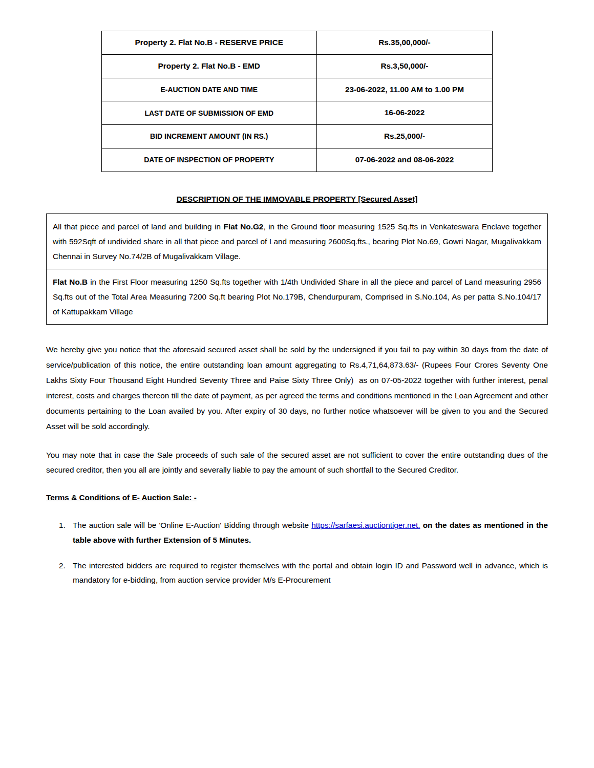| Property 2. Flat No.B - RESERVE PRICE | Rs.35,00,000/- |
| Property 2. Flat No.B - EMD | Rs.3,50,000/- |
| E-AUCTION DATE AND TIME | 23-06-2022, 11.00 AM to 1.00 PM |
| LAST DATE OF SUBMISSION OF EMD | 16-06-2022 |
| BID INCREMENT AMOUNT (IN RS.) | Rs.25,000/- |
| DATE OF INSPECTION OF PROPERTY | 07-06-2022 and 08-06-2022 |
DESCRIPTION OF THE IMMOVABLE PROPERTY [Secured Asset]
| All that piece and parcel of land and building in Flat No.G2 , in the Ground floor measuring 1525 Sq.fts in Venkateswara Enclave together with 592Sqft of undivided share in all that piece and parcel of Land measuring 2600Sq.fts., bearing Plot No.69, Gowri Nagar, Mugalivakkam Chennai in Survey No.74/2B of Mugalivakkam Village. |
| Flat No.B in the First Floor measuring 1250 Sq.fts together with 1/4th Undivided Share in all the piece and parcel of Land measuring 2956 Sq.fts out of the Total Area Measuring 7200 Sq.ft bearing Plot No.179B, Chendurpuram, Comprised in S.No.104, As per patta S.No.104/17 of Kattupakkam Village |
We hereby give you notice that the aforesaid secured asset shall be sold by the undersigned if you fail to pay within 30 days from the date of service/publication of this notice, the entire outstanding loan amount aggregating to Rs.4,71,64,873.63/- (Rupees Four Crores Seventy One Lakhs Sixty Four Thousand Eight Hundred Seventy Three and Paise Sixty Three Only) as on 07-05-2022 together with further interest, penal interest, costs and charges thereon till the date of payment, as per agreed the terms and conditions mentioned in the Loan Agreement and other documents pertaining to the Loan availed by you. After expiry of 30 days, no further notice whatsoever will be given to you and the Secured Asset will be sold accordingly.
You may note that in case the Sale proceeds of such sale of the secured asset are not sufficient to cover the entire outstanding dues of the secured creditor, then you all are jointly and severally liable to pay the amount of such shortfall to the Secured Creditor.
Terms & Conditions of E- Auction Sale: -
The auction sale will be 'Online E-Auction' Bidding through website https://sarfaesi.auctiontiger.net. on the dates as mentioned in the table above with further Extension of 5 Minutes.
The interested bidders are required to register themselves with the portal and obtain login ID and Password well in advance, which is mandatory for e-bidding, from auction service provider M/s E-Procurement